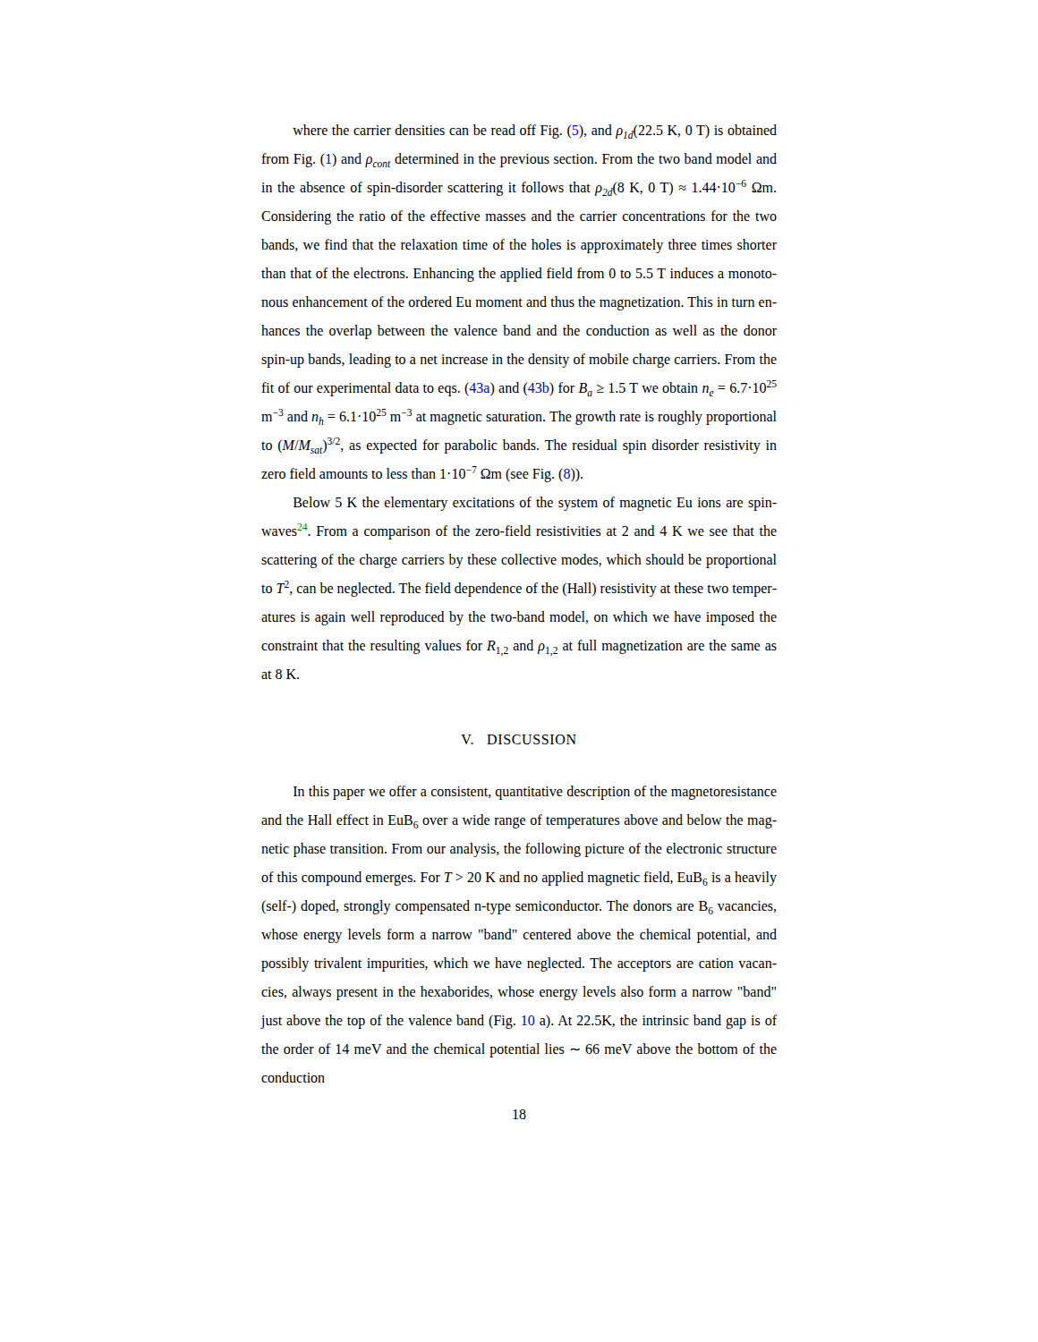where the carrier densities can be read off Fig. (5), and ρ1d(22.5 K, 0 T) is obtained from Fig. (1) and ρcont determined in the previous section. From the two band model and in the absence of spin-disorder scattering it follows that ρ2d(8 K, 0 T) ≈ 1.44·10−6 Ωm. Considering the ratio of the effective masses and the carrier concentrations for the two bands, we find that the relaxation time of the holes is approximately three times shorter than that of the electrons. Enhancing the applied field from 0 to 5.5 T induces a monotonous enhancement of the ordered Eu moment and thus the magnetization. This in turn enhances the overlap between the valence band and the conduction as well as the donor spin-up bands, leading to a net increase in the density of mobile charge carriers. From the fit of our experimental data to eqs. (43a) and (43b) for Ba ≥ 1.5 T we obtain ne = 6.7·1025 m−3 and nh = 6.1·1025 m−3 at magnetic saturation. The growth rate is roughly proportional to (M/Msat)3/2, as expected for parabolic bands. The residual spin disorder resistivity in zero field amounts to less than 1·10−7 Ωm (see Fig. (8)).
Below 5 K the elementary excitations of the system of magnetic Eu ions are spin-waves24. From a comparison of the zero-field resistivities at 2 and 4 K we see that the scattering of the charge carriers by these collective modes, which should be proportional to T2, can be neglected. The field dependence of the (Hall) resistivity at these two temperatures is again well reproduced by the two-band model, on which we have imposed the constraint that the resulting values for R1,2 and ρ1,2 at full magnetization are the same as at 8 K.
V. Discussion
In this paper we offer a consistent, quantitative description of the magnetoresistance and the Hall effect in EuB6 over a wide range of temperatures above and below the magnetic phase transition. From our analysis, the following picture of the electronic structure of this compound emerges. For T > 20 K and no applied magnetic field, EuB6 is a heavily (self-) doped, strongly compensated n-type semiconductor. The donors are B6 vacancies, whose energy levels form a narrow "band" centered above the chemical potential, and possibly trivalent impurities, which we have neglected. The acceptors are cation vacancies, always present in the hexaborides, whose energy levels also form a narrow "band" just above the top of the valence band (Fig. 10 a). At 22.5K, the intrinsic band gap is of the order of 14 meV and the chemical potential lies ∼ 66 meV above the bottom of the conduction
18